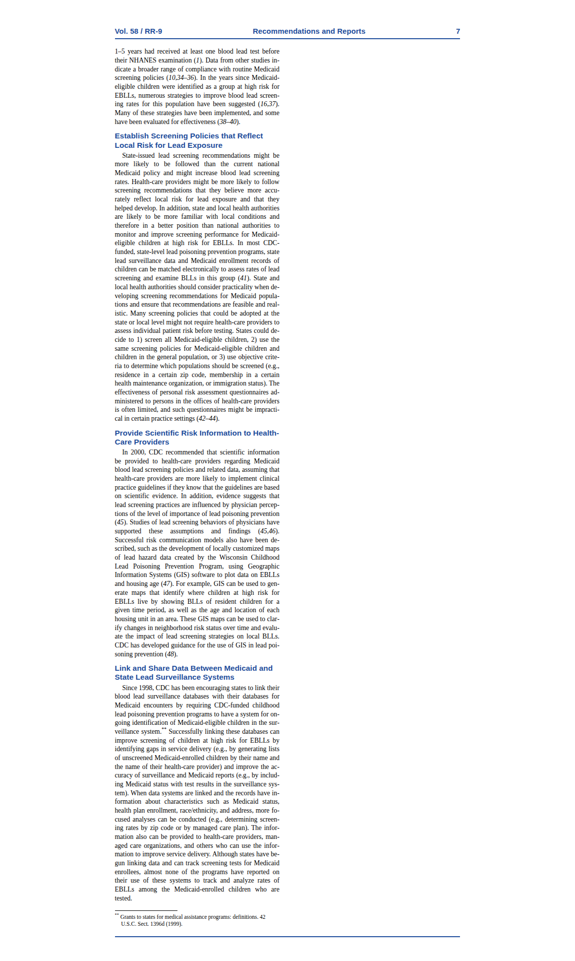Vol. 58 / RR-9 Recommendations and Reports 7
1–5 years had received at least one blood lead test before their NHANES examination (1). Data from other studies indicate a broader range of compliance with routine Medicaid screening policies (10,34–36). In the years since Medicaid-eligible children were identified as a group at high risk for EBLLs, numerous strategies to improve blood lead screening rates for this population have been suggested (16,37). Many of these strategies have been implemented, and some have been evaluated for effectiveness (38–40).
Establish Screening Policies that Reflect Local Risk for Lead Exposure
State-issued lead screening recommendations might be more likely to be followed than the current national Medicaid policy and might increase blood lead screening rates. Health-care providers might be more likely to follow screening recommendations that they believe more accurately reflect local risk for lead exposure and that they helped develop. In addition, state and local health authorities are likely to be more familiar with local conditions and therefore in a better position than national authorities to monitor and improve screening performance for Medicaid-eligible children at high risk for EBLLs. In most CDC-funded, state-level lead poisoning prevention programs, state lead surveillance data and Medicaid enrollment records of children can be matched electronically to assess rates of lead screening and examine BLLs in this group (41). State and local health authorities should consider practicality when developing screening recommendations for Medicaid populations and ensure that recommendations are feasible and realistic. Many screening policies that could be adopted at the state or local level might not require health-care providers to assess individual patient risk before testing. States could decide to 1) screen all Medicaid-eligible children, 2) use the same screening policies for Medicaid-eligible children and children in the general population, or 3) use objective criteria to determine which populations should be screened (e.g., residence in a certain zip code, membership in a certain health maintenance organization, or immigration status). The effectiveness of personal risk assessment questionnaires administered to persons in the offices of health-care providers is often limited, and such questionnaires might be impractical in certain practice settings (42–44).
Provide Scientific Risk Information to Health-Care Providers
In 2000, CDC recommended that scientific information be provided to health-care providers regarding Medicaid blood lead screening policies and related data, assuming that health-care providers are more likely to implement clinical practice guidelines if they know that the guidelines are based on scientific evidence. In addition, evidence suggests that lead screening practices are influenced by physician perceptions of the level of importance of lead poisoning prevention (45). Studies of lead screening behaviors of physicians have supported these assumptions and findings (45,46). Successful risk communication models also have been described, such as the development of locally customized maps of lead hazard data created by the Wisconsin Childhood Lead Poisoning Prevention Program, using Geographic Information Systems (GIS) software to plot data on EBLLs and housing age (47). For example, GIS can be used to generate maps that identify where children at high risk for EBLLs live by showing BLLs of resident children for a given time period, as well as the age and location of each housing unit in an area. These GIS maps can be used to clarify changes in neighborhood risk status over time and evaluate the impact of lead screening strategies on local BLLs. CDC has developed guidance for the use of GIS in lead poisoning prevention (48).
Link and Share Data Between Medicaid and State Lead Surveillance Systems
Since 1998, CDC has been encouraging states to link their blood lead surveillance databases with their databases for Medicaid encounters by requiring CDC-funded childhood lead poisoning prevention programs to have a system for ongoing identification of Medicaid-eligible children in the surveillance system.** Successfully linking these databases can improve screening of children at high risk for EBLLs by identifying gaps in service delivery (e.g., by generating lists of unscreened Medicaid-enrolled children by their name and the name of their health-care provider) and improve the accuracy of surveillance and Medicaid reports (e.g., by including Medicaid status with test results in the surveillance system). When data systems are linked and the records have information about characteristics such as Medicaid status, health plan enrollment, race/ethnicity, and address, more focused analyses can be conducted (e.g., determining screening rates by zip code or by managed care plan). The information also can be provided to health-care providers, managed care organizations, and others who can use the information to improve service delivery. Although states have begun linking data and can track screening tests for Medicaid enrollees, almost none of the programs have reported on their use of these systems to track and analyze rates of EBLLs among the Medicaid-enrolled children who are tested.
** Grants to states for medical assistance programs: definitions. 42 U.S.C. Sect. 1396d (1999).